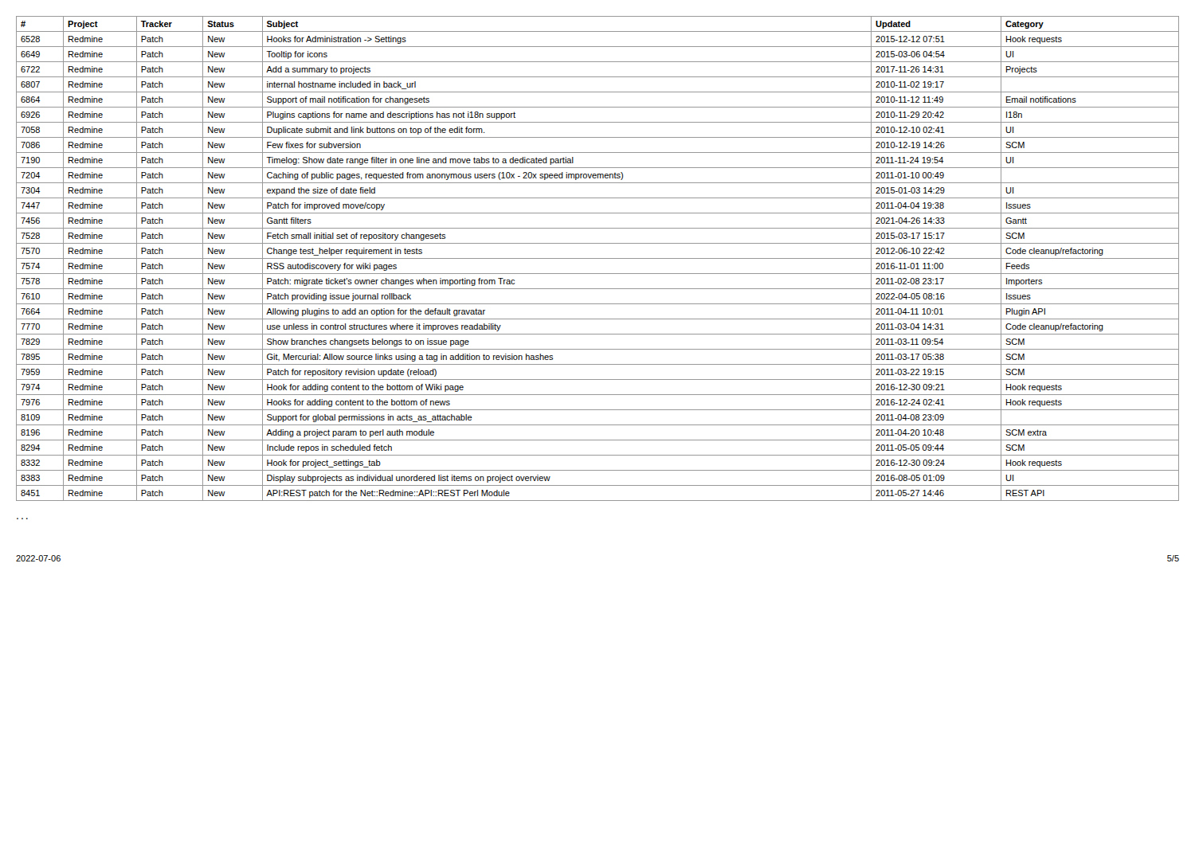| # | Project | Tracker | Status | Subject | Updated | Category |
| --- | --- | --- | --- | --- | --- | --- |
| 6528 | Redmine | Patch | New | Hooks for Administration -> Settings | 2015-12-12 07:51 | Hook requests |
| 6649 | Redmine | Patch | New | Tooltip for icons | 2015-03-06 04:54 | UI |
| 6722 | Redmine | Patch | New | Add a summary to projects | 2017-11-26 14:31 | Projects |
| 6807 | Redmine | Patch | New | internal hostname included in back_url | 2010-11-02 19:17 | |
| 6864 | Redmine | Patch | New | Support of mail notification for changesets | 2010-11-12 11:49 | Email notifications |
| 6926 | Redmine | Patch | New | Plugins captions for name and descriptions has not i18n support | 2010-11-29 20:42 | I18n |
| 7058 | Redmine | Patch | New | Duplicate submit and link buttons on top of the edit form. | 2010-12-10 02:41 | UI |
| 7086 | Redmine | Patch | New | Few fixes for subversion | 2010-12-19 14:26 | SCM |
| 7190 | Redmine | Patch | New | Timelog: Show date range filter in one line and move tabs to a dedicated partial | 2011-11-24 19:54 | UI |
| 7204 | Redmine | Patch | New | Caching of public pages, requested from anonymous users (10x - 20x speed improvements) | 2011-01-10 00:49 | |
| 7304 | Redmine | Patch | New | expand the size of date field | 2015-01-03 14:29 | UI |
| 7447 | Redmine | Patch | New | Patch for improved move/copy | 2011-04-04 19:38 | Issues |
| 7456 | Redmine | Patch | New | Gantt filters | 2021-04-26 14:33 | Gantt |
| 7528 | Redmine | Patch | New | Fetch small initial set of repository changesets | 2015-03-17 15:17 | SCM |
| 7570 | Redmine | Patch | New | Change test_helper requirement in tests | 2012-06-10 22:42 | Code cleanup/refactoring |
| 7574 | Redmine | Patch | New | RSS autodiscovery for wiki pages | 2016-11-01 11:00 | Feeds |
| 7578 | Redmine | Patch | New | Patch: migrate ticket's owner changes when importing from Trac | 2011-02-08 23:17 | Importers |
| 7610 | Redmine | Patch | New | Patch providing issue journal rollback | 2022-04-05 08:16 | Issues |
| 7664 | Redmine | Patch | New | Allowing plugins to add an option for the default gravatar | 2011-04-11 10:01 | Plugin API |
| 7770 | Redmine | Patch | New | use unless in control structures where it improves readability | 2011-03-04 14:31 | Code cleanup/refactoring |
| 7829 | Redmine | Patch | New | Show branches changsets belongs to on issue page | 2011-03-11 09:54 | SCM |
| 7895 | Redmine | Patch | New | Git, Mercurial: Allow source links using a tag in addition to revision hashes | 2011-03-17 05:38 | SCM |
| 7959 | Redmine | Patch | New | Patch for repository revision update (reload) | 2011-03-22 19:15 | SCM |
| 7974 | Redmine | Patch | New | Hook for adding content to the bottom of Wiki page | 2016-12-30 09:21 | Hook requests |
| 7976 | Redmine | Patch | New | Hooks for adding content to the bottom of news | 2016-12-24 02:41 | Hook requests |
| 8109 | Redmine | Patch | New | Support for global permissions in acts_as_attachable | 2011-04-08 23:09 | |
| 8196 | Redmine | Patch | New | Adding a project param to perl auth module | 2011-04-20 10:48 | SCM extra |
| 8294 | Redmine | Patch | New | Include repos in scheduled fetch | 2011-05-05 09:44 | SCM |
| 8332 | Redmine | Patch | New | Hook for project_settings_tab | 2016-12-30 09:24 | Hook requests |
| 8383 | Redmine | Patch | New | Display subprojects as individual unordered list items on project overview | 2016-08-05 01:09 | UI |
| 8451 | Redmine | Patch | New | API:REST patch for the Net::Redmine::API::REST Perl Module | 2011-05-27 14:46 | REST API |
...
2022-07-06 5/5